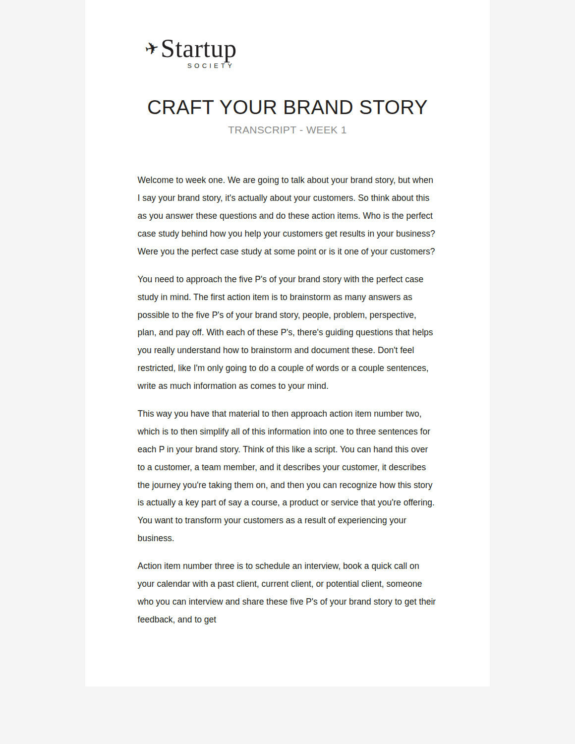✈Startup Society
CRAFT YOUR BRAND STORY
TRANSCRIPT - WEEK 1
Welcome to week one. We are going to talk about your brand story, but when I say your brand story, it's actually about your customers. So think about this as you answer these questions and do these action items. Who is the perfect case study behind how you help your customers get results in your business? Were you the perfect case study at some point or is it one of your customers?
You need to approach the five P's of your brand story with the perfect case study in mind. The first action item is to brainstorm as many answers as possible to the five P's of your brand story, people, problem, perspective, plan, and pay off. With each of these P's, there's guiding questions that helps you really understand how to brainstorm and document these. Don't feel restricted, like I'm only going to do a couple of words or a couple sentences, write as much information as comes to your mind.
This way you have that material to then approach action item number two, which is to then simplify all of this information into one to three sentences for each P in your brand story. Think of this like a script. You can hand this over to a customer, a team member, and it describes your customer, it describes the journey you're taking them on, and then you can recognize how this story is actually a key part of say a course, a product or service that you're offering. You want to transform your customers as a result of experiencing your business.
Action item number three is to schedule an interview, book a quick call on your calendar with a past client, current client, or potential client, someone who you can interview and share these five P's of your brand story to get their feedback, and to get